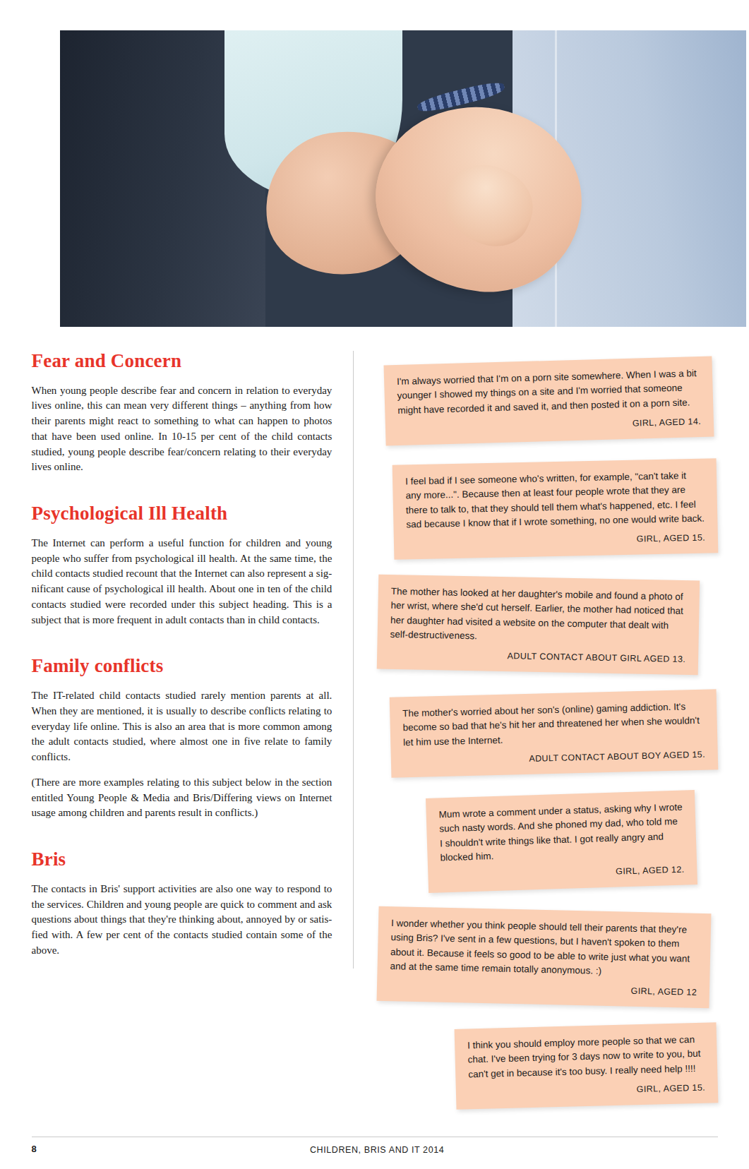Fear and Concern
When young people describe fear and concern in relation to everyday lives online, this can mean very different things – anything from how their parents might react to something to what can happen to photos that have been used online. In 10-15 per cent of the child contacts studied, young people describe fear/concern relating to their everyday lives online.
Psychological Ill Health
The Internet can perform a useful function for children and young people who suffer from psychological ill health. At the same time, the child contacts studied recount that the Internet can also represent a significant cause of psychological ill health. About one in ten of the child contacts studied were recorded under this subject heading. This is a subject that is more frequent in adult contacts than in child contacts.
Family conflicts
The IT-related child contacts studied rarely mention parents at all. When they are mentioned, it is usually to describe conflicts relating to everyday life online. This is also an area that is more common among the adult contacts studied, where almost one in five relate to family conflicts.
(There are more examples relating to this subject below in the section entitled Young People & Media and Bris/Differing views on Internet usage among children and parents result in conflicts.)
Bris
The contacts in Bris' support activities are also one way to respond to the services. Children and young people are quick to comment and ask questions about things that they're thinking about, annoyed by or satisfied with. A few per cent of the contacts studied contain some of the above.
I'm always worried that I'm on a porn site somewhere. When I was a bit younger I showed my things on a site and I'm worried that someone might have recorded it and saved it, and then posted it on a porn site. GIRL, AGED 14.
I feel bad if I see someone who's written, for example, "can't take it any more...". Because then at least four people wrote that they are there to talk to, that they should tell them what's happened, etc. I feel sad because I know that if I wrote something, no one would write back. GIRL, AGED 15.
The mother has looked at her daughter's mobile and found a photo of her wrist, where she'd cut herself. Earlier, the mother had noticed that her daughter had visited a website on the computer that dealt with self-destructiveness. ADULT CONTACT ABOUT GIRL AGED 13.
The mother's worried about her son's (online) gaming addiction. It's become so bad that he's hit her and threatened her when she wouldn't let him use the Internet. ADULT CONTACT ABOUT BOY AGED 15.
Mum wrote a comment under a status, asking why I wrote such nasty words. And she phoned my dad, who told me I shouldn't write things like that. I got really angry and blocked him. GIRL, AGED 12.
I wonder whether you think people should tell their parents that they're using Bris? I've sent in a few questions, but I haven't spoken to them about it. Because it feels so good to be able to write just what you want and at the same time remain totally anonymous. :) GIRL, AGED 12
I think you should employ more people so that we can chat. I've been trying for 3 days now to write to you, but can't get in because it's too busy. I really need help !!!! GIRL, AGED 15.
8 CHILDREN, BRIS AND IT 2014